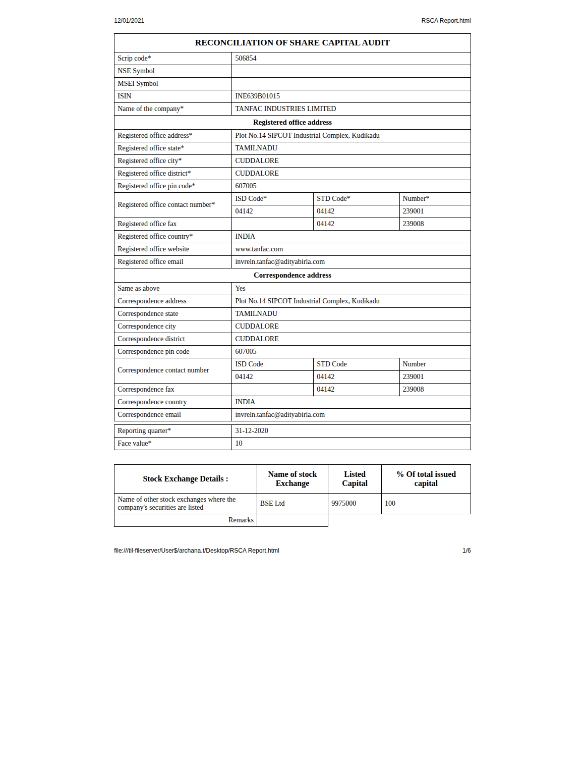12/01/2021 RSCA Report.html
| RECONCILIATION OF SHARE CAPITAL AUDIT |
| Scrip code* | 506854 |
| NSE Symbol | |
| MSEI Symbol | |
| ISIN | INE639B01015 |
| Name of the company* | TANFAC INDUSTRIES LIMITED |
| Registered office address |
| Registered office address* | Plot No.14 SIPCOT Industrial Complex, Kudikadu |
| Registered office state* | TAMILNADU |
| Registered office city* | CUDDALORE |
| Registered office district* | CUDDALORE |
| Registered office pin code* | 607005 |
| Registered office contact number* | ISD Code* | STD Code* | Number* |
| 04142 | 04142 | 239001 |
| Registered office fax | | 04142 | 239008 |
| Registered office country* | INDIA |
| Registered office website | www.tanfac.com |
| Registered office email | invreln.tanfac@adityabirla.com |
| Correspondence address |
| Same as above | Yes |
| Correspondence address | Plot No.14 SIPCOT Industrial Complex, Kudikadu |
| Correspondence state | TAMILNADU |
| Correspondence city | CUDDALORE |
| Correspondence district | CUDDALORE |
| Correspondence pin code | 607005 |
| Correspondence contact number | ISD Code | STD Code | Number |
| 04142 | 04142 | 239001 |
| Correspondence fax | | 04142 | 239008 |
| Correspondence country | INDIA |
| Correspondence email | invreln.tanfac@adityabirla.com |
| Reporting quarter* | 31-12-2020 |
| Face value* | 10 |
| Stock Exchange Details : | Name of stock Exchange | Listed Capital | % Of total issued capital |
| --- | --- | --- | --- |
| Name of other stock exchanges where the company's securities are listed | BSE Ltd | 9975000 | 100 |
| Remarks | | | |
file:///til-fileserver/User$/archana.t/Desktop/RSCA Report.html 1/6